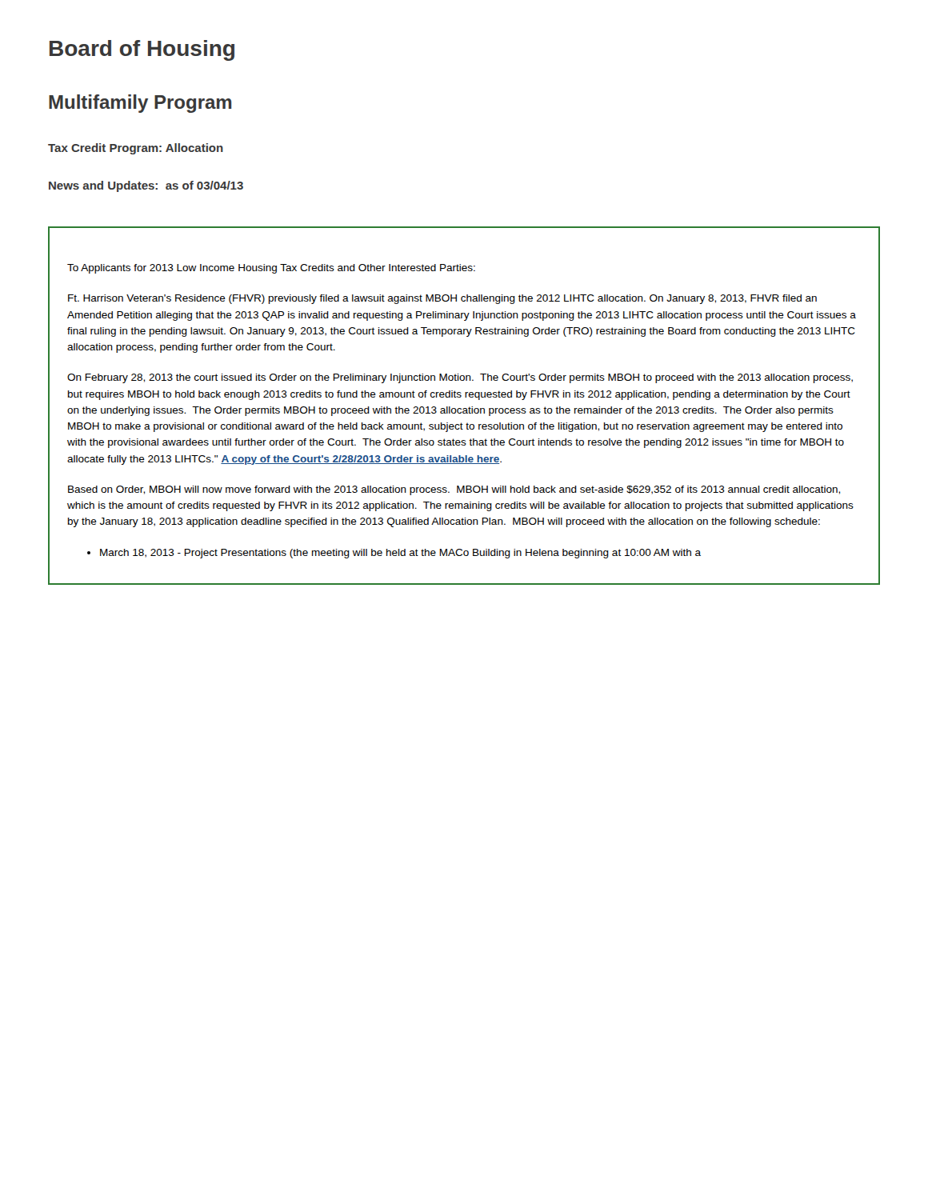Board of Housing
Multifamily Program
Tax Credit Program: Allocation
News and Updates: as of 03/04/13
To Applicants for 2013 Low Income Housing Tax Credits and Other Interested Parties:
Ft. Harrison Veteran's Residence (FHVR) previously filed a lawsuit against MBOH challenging the 2012 LIHTC allocation. On January 8, 2013, FHVR filed an Amended Petition alleging that the 2013 QAP is invalid and requesting a Preliminary Injunction postponing the 2013 LIHTC allocation process until the Court issues a final ruling in the pending lawsuit. On January 9, 2013, the Court issued a Temporary Restraining Order (TRO) restraining the Board from conducting the 2013 LIHTC allocation process, pending further order from the Court.
On February 28, 2013 the court issued its Order on the Preliminary Injunction Motion. The Court's Order permits MBOH to proceed with the 2013 allocation process, but requires MBOH to hold back enough 2013 credits to fund the amount of credits requested by FHVR in its 2012 application, pending a determination by the Court on the underlying issues. The Order permits MBOH to proceed with the 2013 allocation process as to the remainder of the 2013 credits. The Order also permits MBOH to make a provisional or conditional award of the held back amount, subject to resolution of the litigation, but no reservation agreement may be entered into with the provisional awardees until further order of the Court. The Order also states that the Court intends to resolve the pending 2012 issues "in time for MBOH to allocate fully the 2013 LIHTCs." A copy of the Court's 2/28/2013 Order is available here.
Based on Order, MBOH will now move forward with the 2013 allocation process. MBOH will hold back and set-aside $629,352 of its 2013 annual credit allocation, which is the amount of credits requested by FHVR in its 2012 application. The remaining credits will be available for allocation to projects that submitted applications by the January 18, 2013 application deadline specified in the 2013 Qualified Allocation Plan. MBOH will proceed with the allocation on the following schedule:
March 18, 2013 - Project Presentations (the meeting will be held at the MACo Building in Helena beginning at 10:00 AM with a